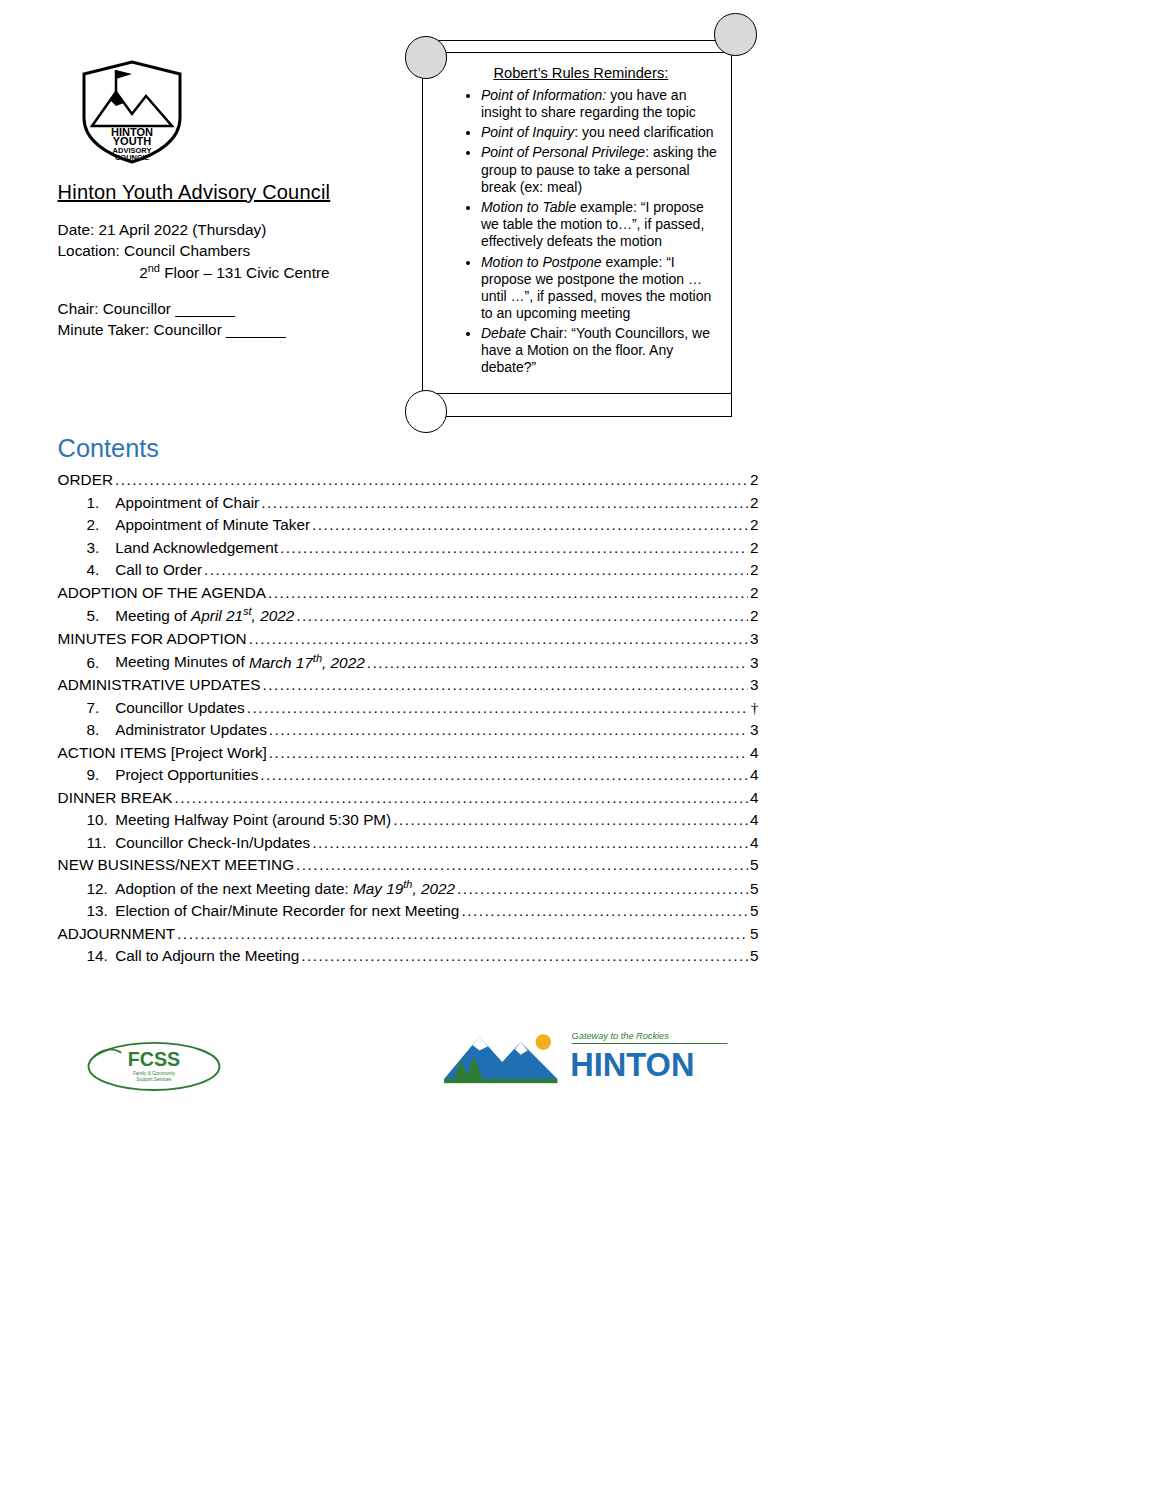Hinton Youth Advisory Council shield logo HINTON YOUTH ADVISORY COUNCIL
Hinton Youth Advisory Council
Date: 21 April 2022 (Thursday)
Location: Council Chambers
2nd Floor – 131 Civic Centre
Chair: Councillor _______
Minute Taker: Councillor _______
Robert’s Rules Reminders:
Point of Information: you have an insight to share regarding the topic
Point of Inquiry: you need clarification
Point of Personal Privilege: asking the group to pause to take a personal break (ex: meal)
Motion to Table example: “I propose we table the motion to…”, if passed, effectively defeats the motion
Motion to Postpone example: “I propose we postpone the motion … until …”, if passed, moves the motion to an upcoming meeting
Debate Chair: “Youth Councillors, we have a Motion on the floor. Any debate?”
Contents
ORDER .................................................................................................................................. 2
1. Appointment of Chair .................................................................................................................. 2
2. Appointment of Minute Taker .................................................................................................. 2
3. Land Acknowledgement ......................................................................................................... 2
4. Call to Order ......................................................................................................................... 2
ADOPTION OF THE AGENDA ............................................................................................................. 2
5. Meeting of April 21st, 2022 ............................................................................................................. 2
MINUTES FOR ADOPTION ..................................................................................................................... 3
6. Meeting Minutes of March 17th, 2022 ......................................................................................... 3
ADMINISTRATIVE UPDATES .............................................................................................................. 3
7. Councillor Updates ......................................................................................................................... †
8. Administrator Updates ............................................................................................................. 3
ACTION ITEMS [Project Work] ............................................................................................................. 4
9. Project Opportunities ............................................................................................................. 4
DINNER BREAK ......................................................................................................................... 4
10. Meeting Halfway Point (around 5:30 PM) ............................................................................. 4
11. Councillor Check-In/Updates ............................................................................................. 4
NEW BUSINESS/NEXT MEETING ......................................................................................................... 5
12. Adoption of the next Meeting date: May 19th, 2022 ............................................................. 5
13. Election of Chair/Minute Recorder for next Meeting ............................................................. 5
ADJOURNMENT ......................................................................................................................... 5
14. Call to Adjourn the Meeting ............................................................................................. 5
FCSS Family & Community Support Services FCSS Family & Community Support Services
Town of Hinton — Gateway to the Rockies Gateway to the Rockies HINTON